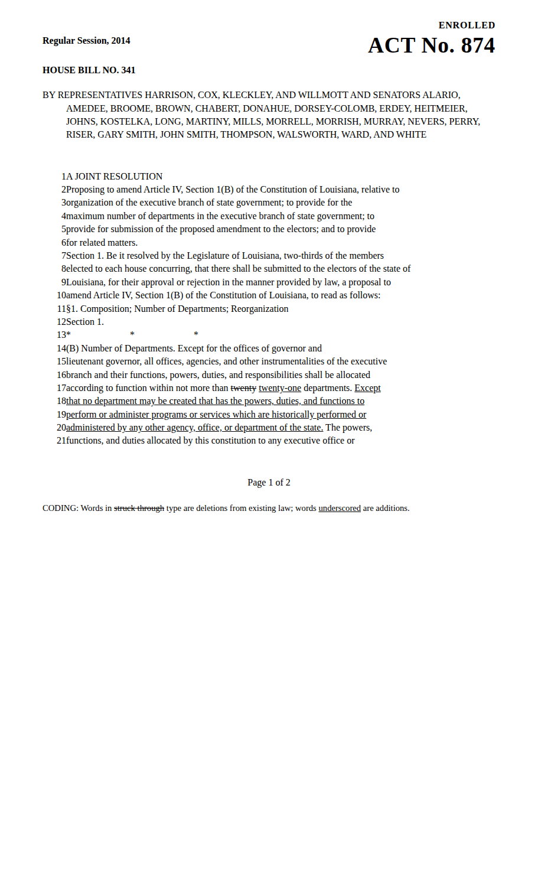ENROLLED
Regular Session, 2014
ACT No. 874
HOUSE BILL NO. 341
BY REPRESENTATIVES HARRISON, COX, KLECKLEY, AND WILLMOTT AND SENATORS ALARIO, AMEDEE, BROOME, BROWN, CHABERT, DONAHUE, DORSEY-COLOMB, ERDEY, HEITMEIER, JOHNS, KOSTELKA, LONG, MARTINY, MILLS, MORRELL, MORRISH, MURRAY, NEVERS, PERRY, RISER, GARY SMITH, JOHN SMITH, THOMPSON, WALSWORTH, WARD, AND WHITE
| 1 | A JOINT RESOLUTION |
| 2 | Proposing to amend Article IV, Section 1(B) of the Constitution of Louisiana, relative to |
| 3 | organization of the executive branch of state government; to provide for the |
| 4 | maximum number of departments in the executive branch of state government; to |
| 5 | provide for submission of the proposed amendment to the electors; and to provide |
| 6 | for related matters. |
| 7 | Section 1. Be it resolved by the Legislature of Louisiana, two-thirds of the members |
| 8 | elected to each house concurring, that there shall be submitted to the electors of the state of |
| 9 | Louisiana, for their approval or rejection in the manner provided by law, a proposal to |
| 10 | amend Article IV, Section 1(B) of the Constitution of Louisiana, to read as follows: |
| 11 | §1. Composition; Number of Departments; Reorganization |
| 12 | Section 1. |
| 13 | * * * |
| 14 | (B) Number of Departments. Except for the offices of governor and |
| 15 | lieutenant governor, all offices, agencies, and other instrumentalities of the executive |
| 16 | branch and their functions, powers, duties, and responsibilities shall be allocated |
| 17 | according to function within not more than twenty twenty-one departments. Except |
| 18 | that no department may be created that has the powers, duties, and functions to |
| 19 | perform or administer programs or services which are historically performed or |
| 20 | administered by any other agency, office, or department of the state. The powers, |
| 21 | functions, and duties allocated by this constitution to any executive office or |
Page 1 of 2
CODING: Words in struck through type are deletions from existing law; words underscored are additions.